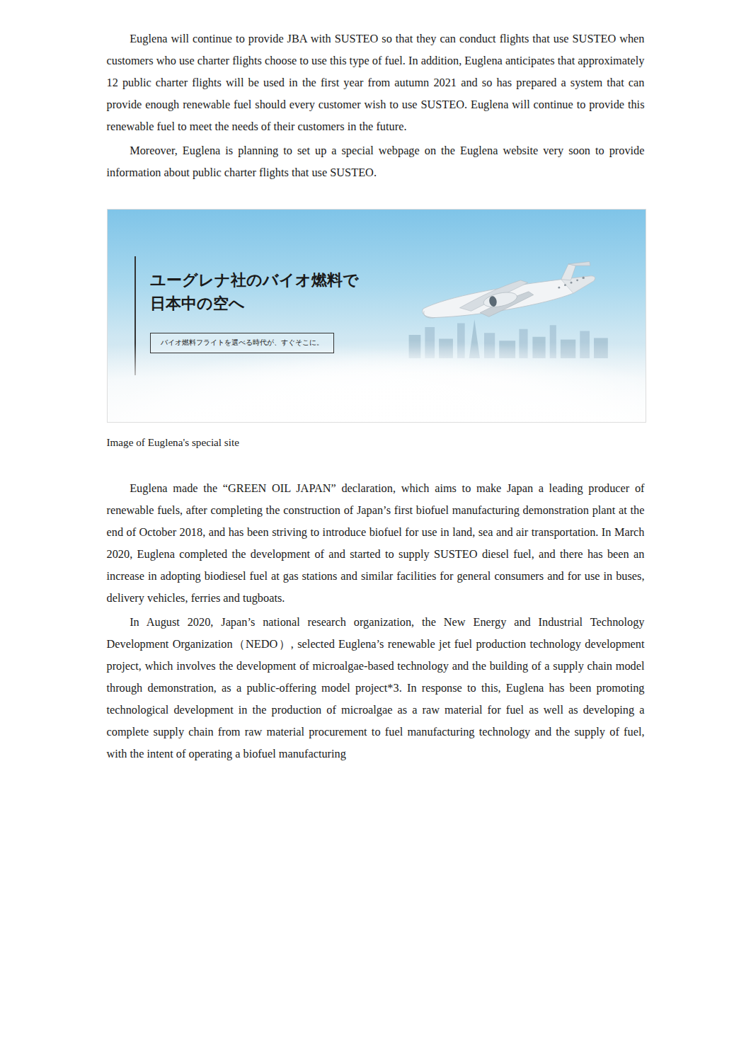Euglena will continue to provide JBA with SUSTEO so that they can conduct flights that use SUSTEO when customers who use charter flights choose to use this type of fuel. In addition, Euglena anticipates that approximately 12 public charter flights will be used in the first year from autumn 2021 and so has prepared a system that can provide enough renewable fuel should every customer wish to use SUSTEO. Euglena will continue to provide this renewable fuel to meet the needs of their customers in the future.
Moreover, Euglena is planning to set up a special webpage on the Euglena website very soon to provide information about public charter flights that use SUSTEO.
ユーグレナ社のバイオ燃料で
日本中の空へ
バイオ燃料フライトを選べる時代が、すぐそこに。
Image of Euglena's special site
Euglena made the “GREEN OIL JAPAN” declaration, which aims to make Japan a leading producer of renewable fuels, after completing the construction of Japan’s first biofuel manufacturing demonstration plant at the end of October 2018, and has been striving to introduce biofuel for use in land, sea and air transportation. In March 2020, Euglena completed the development of and started to supply SUSTEO diesel fuel, and there has been an increase in adopting biodiesel fuel at gas stations and similar facilities for general consumers and for use in buses, delivery vehicles, ferries and tugboats.
In August 2020, Japan’s national research organization, the New Energy and Industrial Technology Development Organization（NEDO）, selected Euglena’s renewable jet fuel production technology development project, which involves the development of microalgae-based technology and the building of a supply chain model through demonstration, as a public-offering model project*3. In response to this, Euglena has been promoting technological development in the production of microalgae as a raw material for fuel as well as developing a complete supply chain from raw material procurement to fuel manufacturing technology and the supply of fuel, with the intent of operating a biofuel manufacturing